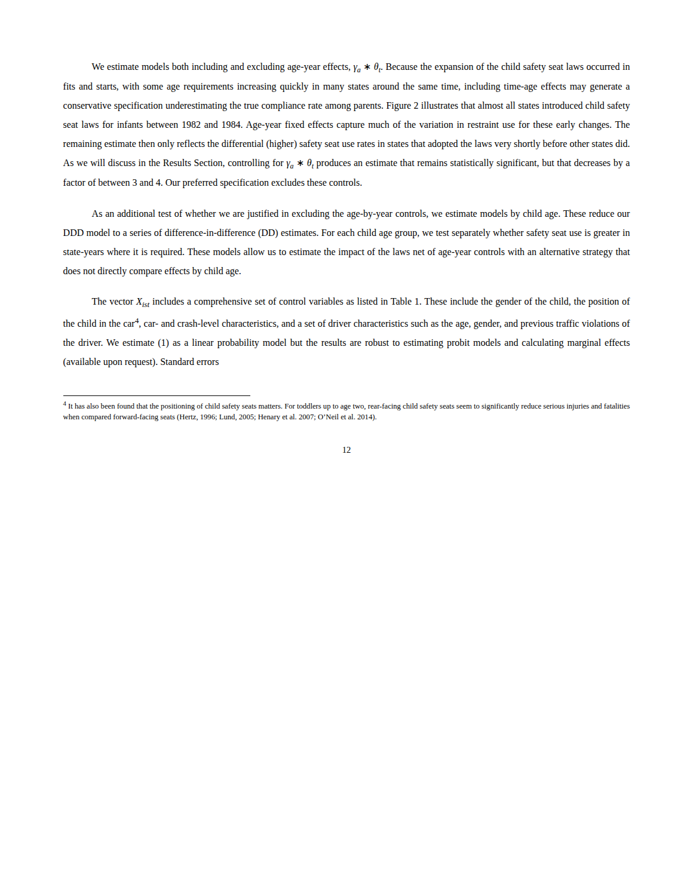We estimate models both including and excluding age-year effects, γa ∗ θt. Because the expansion of the child safety seat laws occurred in fits and starts, with some age requirements increasing quickly in many states around the same time, including time-age effects may generate a conservative specification underestimating the true compliance rate among parents. Figure 2 illustrates that almost all states introduced child safety seat laws for infants between 1982 and 1984. Age-year fixed effects capture much of the variation in restraint use for these early changes. The remaining estimate then only reflects the differential (higher) safety seat use rates in states that adopted the laws very shortly before other states did. As we will discuss in the Results Section, controlling for γa ∗ θt produces an estimate that remains statistically significant, but that decreases by a factor of between 3 and 4. Our preferred specification excludes these controls.
As an additional test of whether we are justified in excluding the age-by-year controls, we estimate models by child age. These reduce our DDD model to a series of difference-in-difference (DD) estimates. For each child age group, we test separately whether safety seat use is greater in state-years where it is required. These models allow us to estimate the impact of the laws net of age-year controls with an alternative strategy that does not directly compare effects by child age.
The vector Xist includes a comprehensive set of control variables as listed in Table 1. These include the gender of the child, the position of the child in the car4, car- and crash-level characteristics, and a set of driver characteristics such as the age, gender, and previous traffic violations of the driver. We estimate (1) as a linear probability model but the results are robust to estimating probit models and calculating marginal effects (available upon request). Standard errors
4 It has also been found that the positioning of child safety seats matters. For toddlers up to age two, rear-facing child safety seats seem to significantly reduce serious injuries and fatalities when compared forward-facing seats (Hertz, 1996; Lund, 2005; Henary et al. 2007; O’Neil et al. 2014).
12